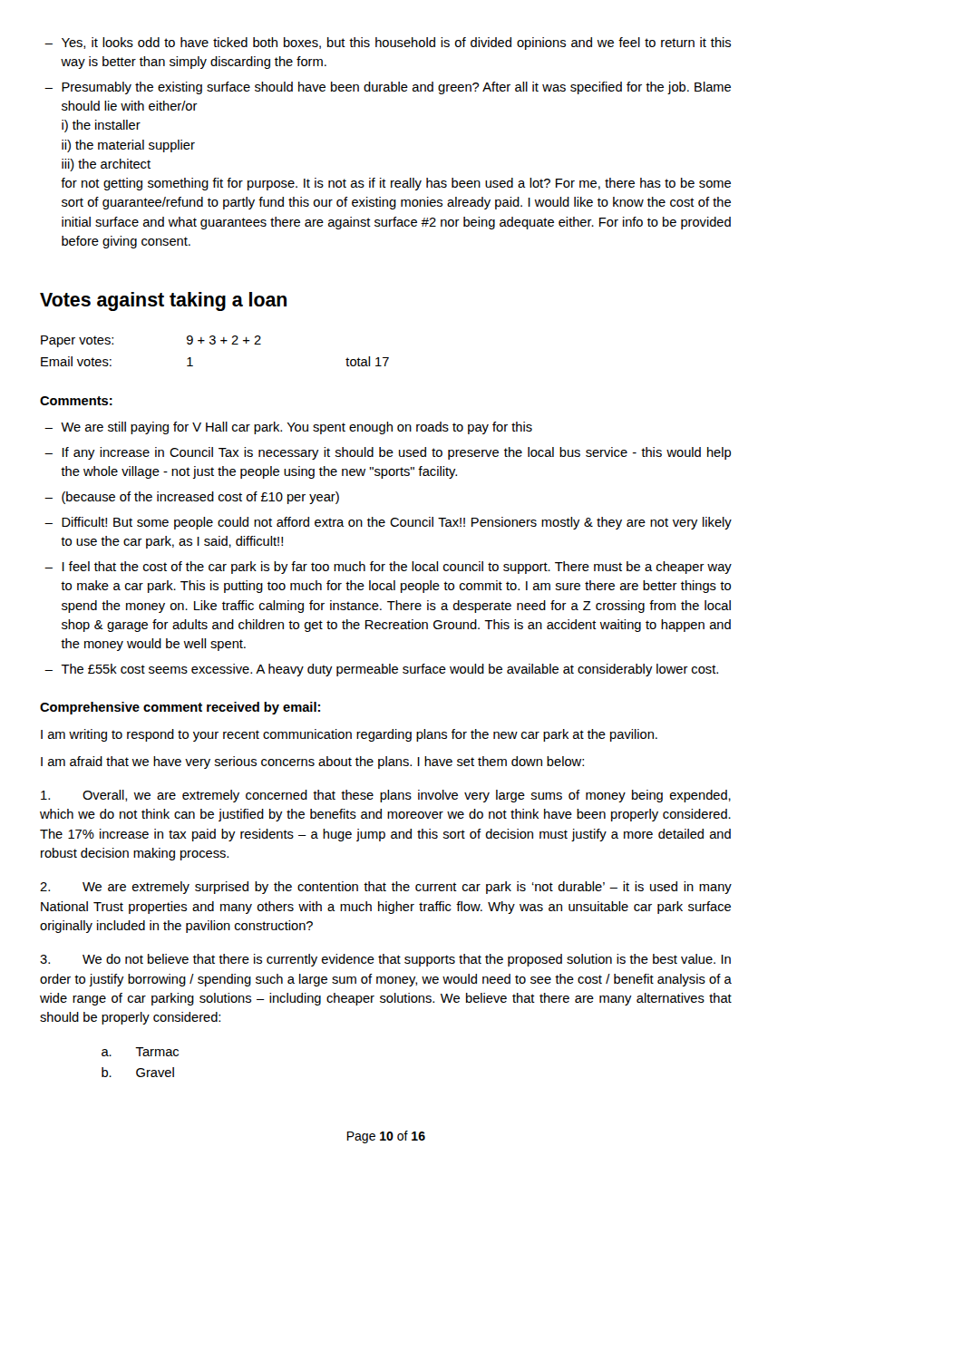Yes, it looks odd to have ticked both boxes, but this household is of divided opinions and we feel to return it this way is better than simply discarding the form.
Presumably the existing surface should have been durable and green? After all it was specified for the job. Blame should lie with either/or
i) the installer
ii) the material supplier
iii) the architect
for not getting something fit for purpose. It is not as if it really has been used a lot? For me, there has to be some sort of guarantee/refund to partly fund this our of existing monies already paid. I would like to know the cost of the initial surface and what guarantees there are against surface #2 nor being adequate either. For info to be provided before giving consent.
Votes against taking a loan
| Paper votes: | 9 + 3 + 2 + 2 | |
| Email votes: | 1 | total 17 |
Comments:
We are still paying for V Hall car park. You spent enough on roads to pay for this
If any increase in Council Tax is necessary it should be used to preserve the local bus service - this would help the whole village - not just the people using the new "sports" facility.
(because of the increased cost of £10 per year)
Difficult! But some people could not afford extra on the Council Tax!! Pensioners mostly & they are not very likely to use the car park, as I said, difficult!!
I feel that the cost of the car park is by far too much for the local council to support. There must be a cheaper way to make a car park. This is putting too much for the local people to commit to. I am sure there are better things to spend the money on. Like traffic calming for instance. There is a desperate need for a Z crossing from the local shop & garage for adults and children to get to the Recreation Ground. This is an accident waiting to happen and the money would be well spent.
The £55k cost seems excessive. A heavy duty permeable surface would be available at considerably lower cost.
Comprehensive comment received by email:
I am writing to respond to your recent communication regarding plans for the new car park at the pavilion.
I am afraid that we have very serious concerns about the plans. I have set them down below:
1. Overall, we are extremely concerned that these plans involve very large sums of money being expended, which we do not think can be justified by the benefits and moreover we do not think have been properly considered. The 17% increase in tax paid by residents – a huge jump and this sort of decision must justify a more detailed and robust decision making process.
2. We are extremely surprised by the contention that the current car park is ‘not durable’ – it is used in many National Trust properties and many others with a much higher traffic flow. Why was an unsuitable car park surface originally included in the pavilion construction?
3. We do not believe that there is currently evidence that supports that the proposed solution is the best value. In order to justify borrowing / spending such a large sum of money, we would need to see the cost / benefit analysis of a wide range of car parking solutions – including cheaper solutions. We believe that there are many alternatives that should be properly considered:
a. Tarmac
b. Gravel
Page 10 of 16